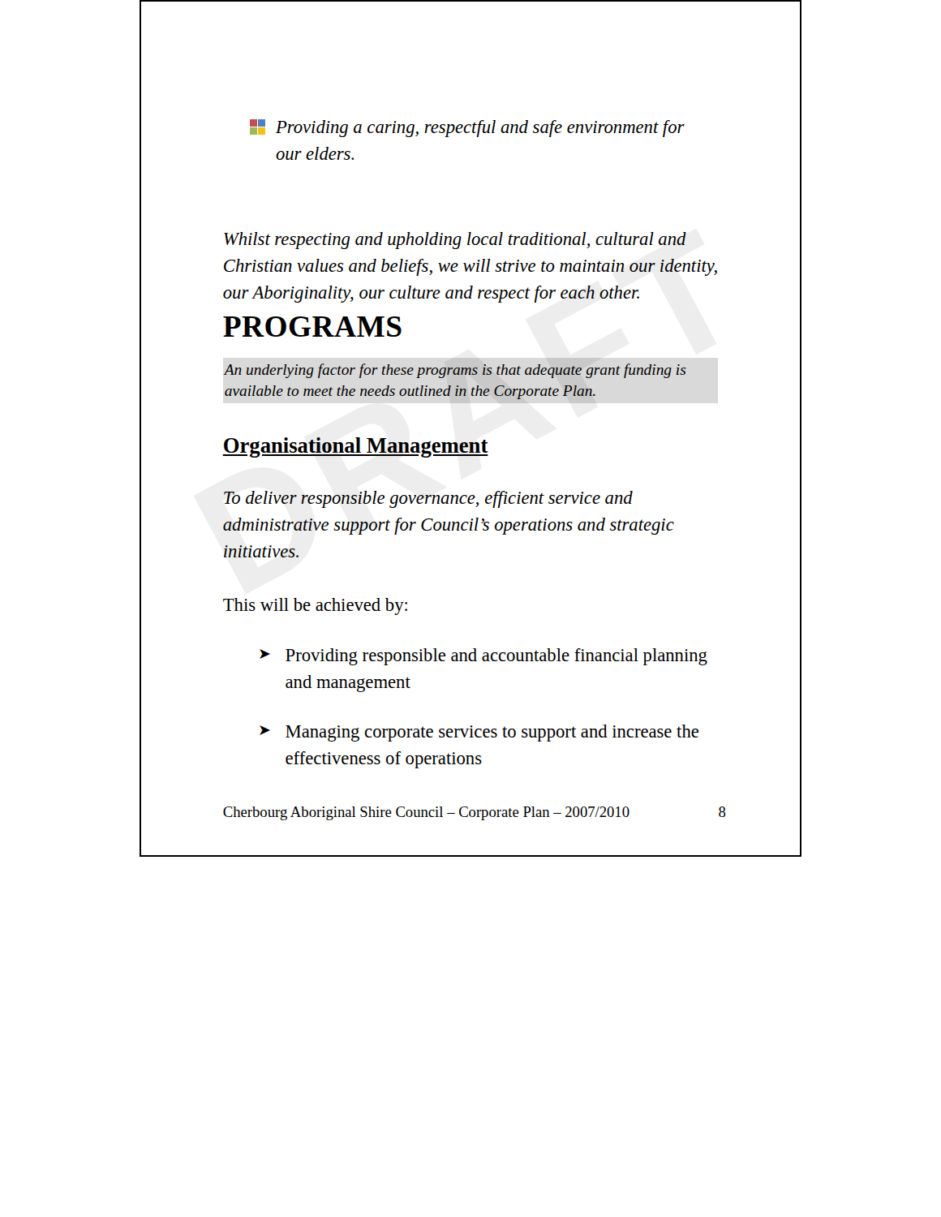DRAFT
Providing a caring, respectful and safe environment for our elders.
Whilst respecting and upholding local traditional, cultural and Christian values and beliefs, we will strive to maintain our identity, our Aboriginality, our culture and respect for each other.
PROGRAMS
An underlying factor for these programs is that adequate grant funding is available to meet the needs outlined in the Corporate Plan.
Organisational Management
To deliver responsible governance, efficient service and administrative support for Council’s operations and strategic initiatives.
This will be achieved by:
Providing responsible and accountable financial planning and management
Managing corporate services to support and increase the effectiveness of operations
Cherbourg Aboriginal Shire Council – Corporate Plan – 2007/2010
8